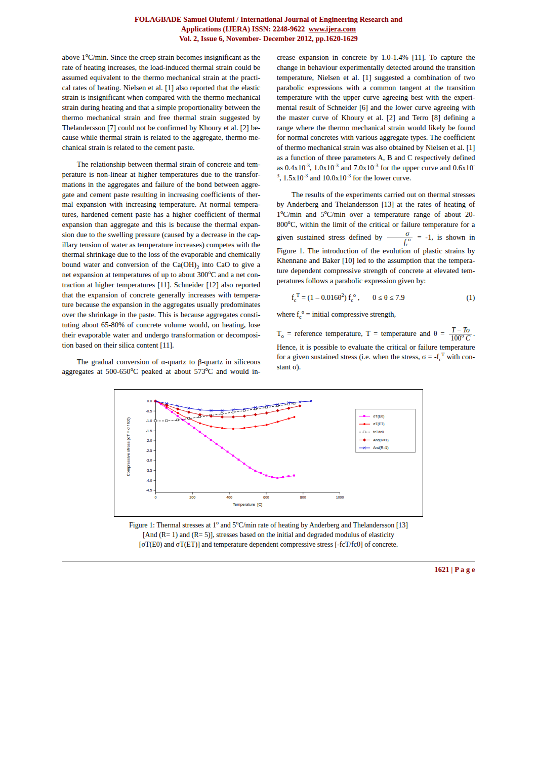FOLAGBADE Samuel Olufemi / International Journal of Engineering Research and
Applications (IJERA) ISSN: 2248-9622 www.ijera.com
Vol. 2, Issue 6, November- December 2012, pp.1620-1629
above 1oC/min. Since the creep strain becomes insignificant as the rate of heating increases, the load-induced thermal strain could be assumed equivalent to the thermo mechanical strain at the practical rates of heating. Nielsen et al. [1] also reported that the elastic strain is insignificant when compared with the thermo mechanical strain during heating and that a simple proportionality between the thermo mechanical strain and free thermal strain suggested by Thelandersson [7] could not be confirmed by Khoury et al. [2] because while thermal strain is related to the aggregate, thermo mechanical strain is related to the cement paste.
The relationship between thermal strain of concrete and temperature is non-linear at higher temperatures due to the transformations in the aggregates and failure of the bond between aggregate and cement paste resulting in increasing coefficients of thermal expansion with increasing temperature. At normal temperatures, hardened cement paste has a higher coefficient of thermal expansion than aggregate and this is because the thermal expansion due to the swelling pressure (caused by a decrease in the capillary tension of water as temperature increases) competes with the thermal shrinkage due to the loss of the evaporable and chemically bound water and conversion of the Ca(OH)2 into CaO to give a net expansion at temperatures of up to about 300oC and a net contraction at higher temperatures [11]. Schneider [12] also reported that the expansion of concrete generally increases with temperature because the expansion in the aggregates usually predominates over the shrinkage in the paste. This is because aggregates constituting about 65-80% of concrete volume would, on heating, lose their evaporable water and undergo transformation or decomposition based on their silica content [11].
The gradual conversion of α-quartz to β-quartz in siliceous aggregates at 500-650oC peaked at about 573oC and would increase expansion in concrete by 1.0-1.4% [11]. To capture the change in behaviour experimentally detected around the transition temperature, Nielsen et al. [1] suggested a combination of two parabolic expressions with a common tangent at the transition temperature with the upper curve agreeing best with the experimental result of Schneider [6] and the lower curve agreeing with the master curve of Khoury et al. [2] and Terro [8] defining a range where the thermo mechanical strain would likely be found for normal concretes with various aggregate types. The coefficient of thermo mechanical strain was also obtained by Nielsen et al. [1] as a function of three parameters A, B and C respectively defined as 0.4x10-3, 1.0x10-3 and 7.0x10-3 for the upper curve and 0.6x10-3, 1.5x10-3 and 10.0x10-3 for the lower curve.
The results of the experiments carried out on thermal stresses by Anderberg and Thelandersson [13] at the rates of heating of 1oC/min and 5oC/min over a temperature range of about 20-800oC, within the limit of the critical or failure temperature for a given sustained stress defined by σfco = -1, is shown in Figure 1. The introduction of the evolution of plastic strains by Khennane and Baker [10] led to the assumption that the temperature dependent compressive strength of concrete at elevated temperatures follows a parabolic expression given by:
fcT = (1 – 0.016θ2) fco , 0 ≤ θ ≤ 7.9 (1)
where fco = initial compressive strength,
To = reference temperature, T = temperature and θ = T − To 100o C. Hence, it is possible to evaluate the critical or failure temperature for a given sustained stress (i.e. when the stress, σ = -fcT with constant σ).
0.0 -0.5 -1.0 -1.5 -2.0 -2.5 -3.0 -3.5 -4.0 -4.5 0 200 400 600 800 1000 Temperature [C] Compressive stress (σT = σ / fc0) σT(E0) σT(ET) fcT/fc0 And(R=1) And(R=5)
Figure 1: Thermal stresses at 1o and 5oC/min rate of heating by Anderberg and Thelandersson [13]
[And (R= 1) and (R= 5)], stresses based on the initial and degraded modulus of elasticity
[σT(E0) and σT(ET)] and temperature dependent compressive stress [-fcT/fc0] of concrete.
1621 | P a g e